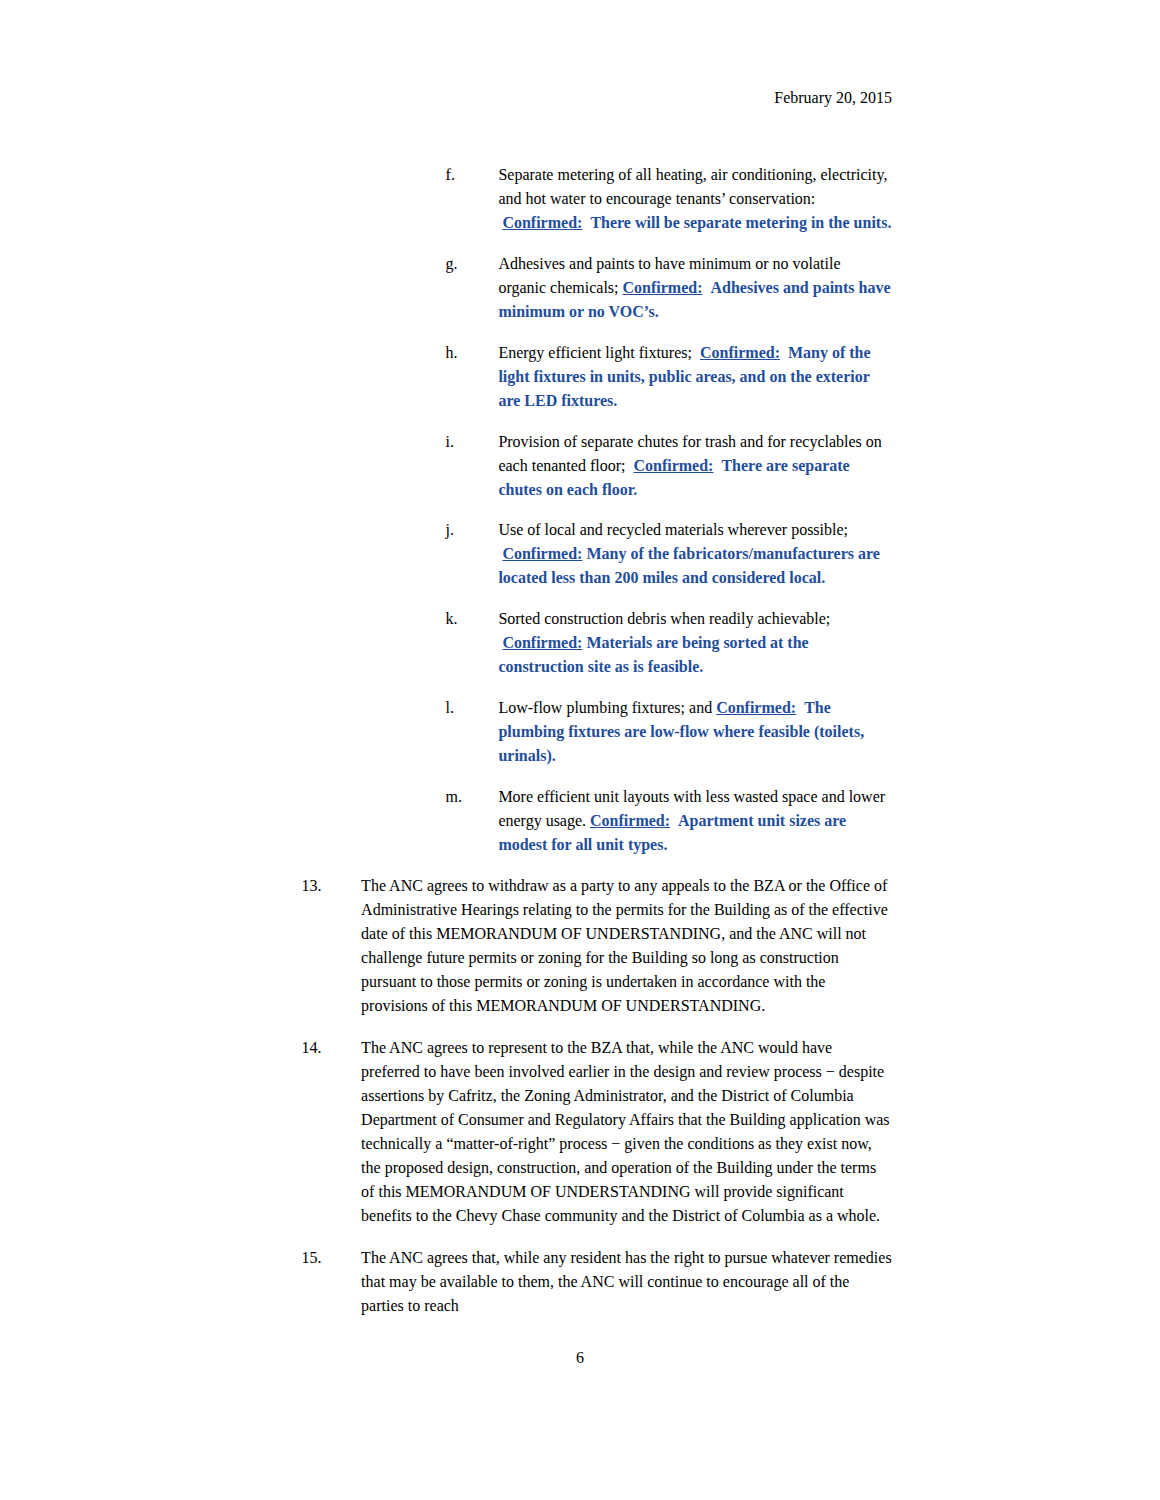February 20, 2015
f. Separate metering of all heating, air conditioning, electricity, and hot water to encourage tenants’ conservation: Confirmed: There will be separate metering in the units.
g. Adhesives and paints to have minimum or no volatile organic chemicals; Confirmed: Adhesives and paints have minimum or no VOC’s.
h. Energy efficient light fixtures; Confirmed: Many of the light fixtures in units, public areas, and on the exterior are LED fixtures.
i. Provision of separate chutes for trash and for recyclables on each tenanted floor; Confirmed: There are separate chutes on each floor.
j. Use of local and recycled materials wherever possible; Confirmed: Many of the fabricators/manufacturers are located less than 200 miles and considered local.
k. Sorted construction debris when readily achievable; Confirmed: Materials are being sorted at the construction site as is feasible.
l. Low-flow plumbing fixtures; and Confirmed: The plumbing fixtures are low-flow where feasible (toilets, urinals).
m. More efficient unit layouts with less wasted space and lower energy usage. Confirmed: Apartment unit sizes are modest for all unit types.
13. The ANC agrees to withdraw as a party to any appeals to the BZA or the Office of Administrative Hearings relating to the permits for the Building as of the effective date of this MEMORANDUM OF UNDERSTANDING, and the ANC will not challenge future permits or zoning for the Building so long as construction pursuant to those permits or zoning is undertaken in accordance with the provisions of this MEMORANDUM OF UNDERSTANDING.
14. The ANC agrees to represent to the BZA that, while the ANC would have preferred to have been involved earlier in the design and review process − despite assertions by Cafritz, the Zoning Administrator, and the District of Columbia Department of Consumer and Regulatory Affairs that the Building application was technically a “matter-of-right” process − given the conditions as they exist now, the proposed design, construction, and operation of the Building under the terms of this MEMORANDUM OF UNDERSTANDING will provide significant benefits to the Chevy Chase community and the District of Columbia as a whole.
15. The ANC agrees that, while any resident has the right to pursue whatever remedies that may be available to them, the ANC will continue to encourage all of the parties to reach
6